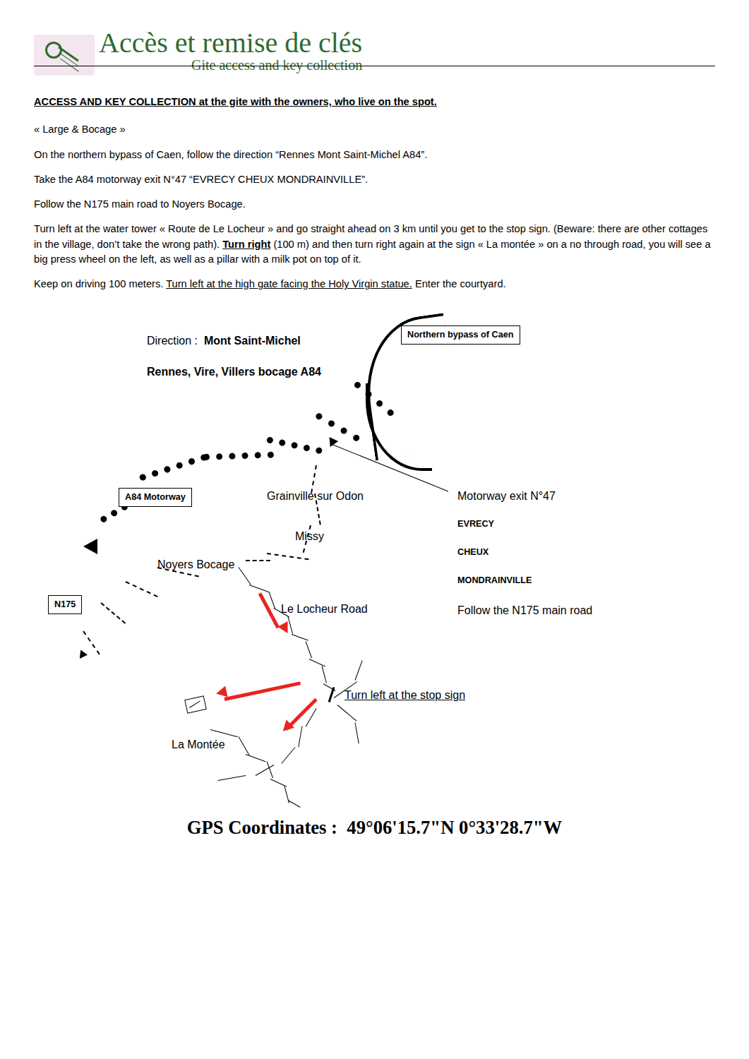Accès et remise de clés
Gite access and key collection
ACCESS AND KEY COLLECTION at the gite with the owners, who live on the spot.
« Large & Bocage »
On the northern bypass of Caen, follow the direction “Rennes Mont Saint-Michel A84”.
Take the A84 motorway exit N°47 “EVRECY CHEUX MONDRAINVILLE”.
Follow the N175 main road to Noyers Bocage.
Turn left at the water tower « Route de Le Locheur » and go straight ahead on 3 km until you get to the stop sign. (Beware: there are other cottages in the village, don’t take the wrong path). Turn right (100 m) and then turn right again at the sign « La montée » on a no through road, you will see a big press wheel on the left, as well as a pillar with a milk pot on top of it.
Keep on driving 100 meters. Turn left at the high gate facing the Holy Virgin statue. Enter the courtyard.
Northern bypass of Caen
Direction : Mont Saint-Michel
Rennes, Vire, Villers bocage A84
A84 Motorway
Motorway exit N°47
EVRECY
CHEUX
MONDRAINVILLE
Grainville sur Odon
Missy
Noyers Bocage
N175
Follow the N175 main road
Le Locheur Road
Turn left at the stop sign
La Montée
GPS Coordinates : 49°06'15.7"N 0°33'28.7"W